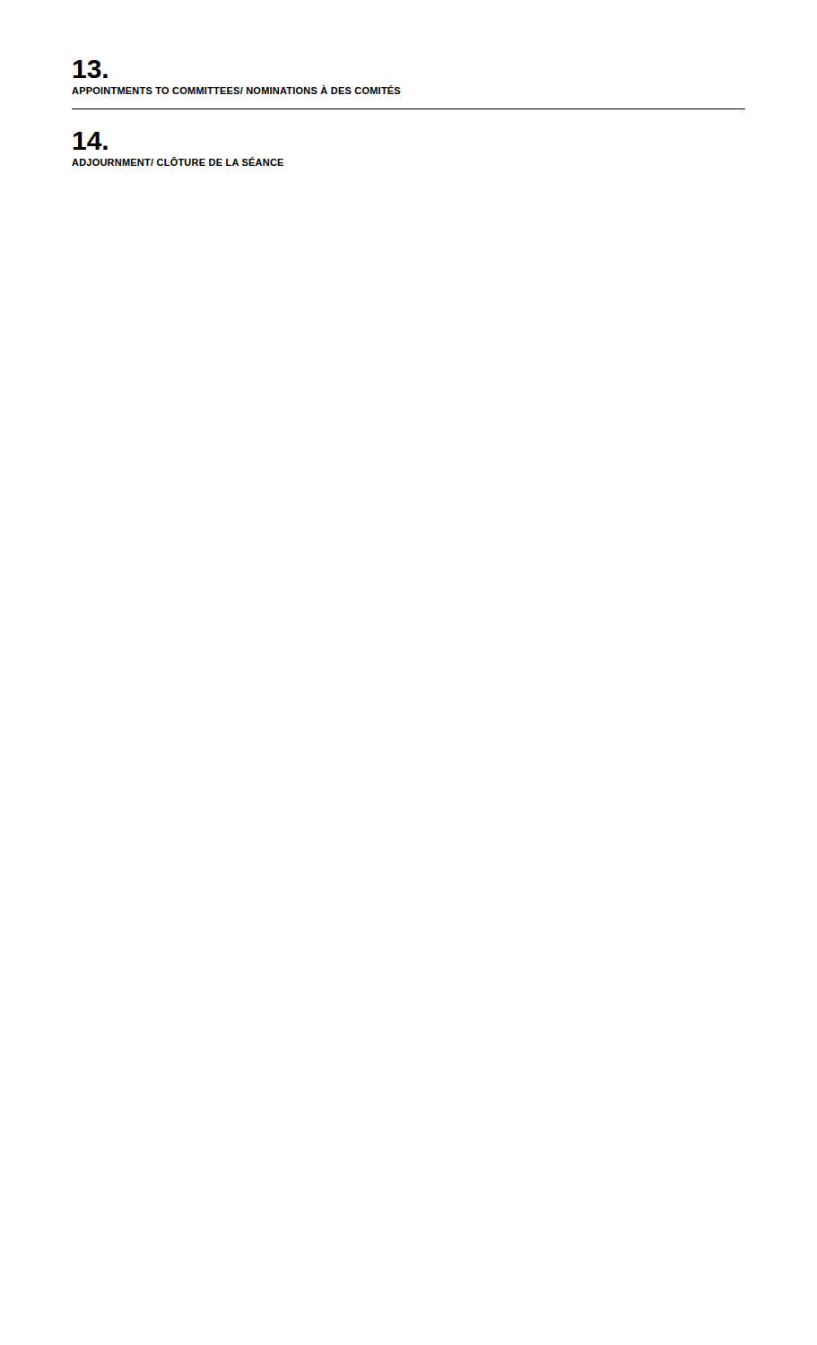13.
APPOINTMENTS TO COMMITTEES/ NOMINATIONS À DES COMITÉS
14.
ADJOURNMENT/ CLÔTURE DE LA SÉANCE